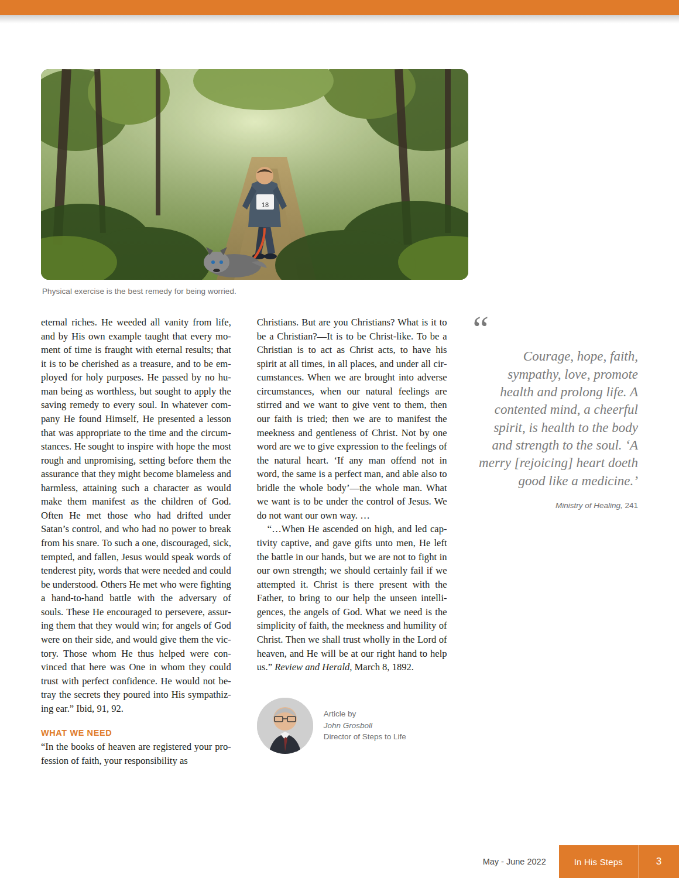18
Physical exercise is the best remedy for being worried.
eternal riches. He weeded all vanity from life, and by His own example taught that every moment of time is fraught with eternal results; that it is to be cherished as a treasure, and to be employed for holy purposes. He passed by no human being as worthless, but sought to apply the saving remedy to every soul. In whatever company He found Himself, He presented a lesson that was appropriate to the time and the circumstances. He sought to inspire with hope the most rough and unpromising, setting before them the assurance that they might become blameless and harmless, attaining such a character as would make them manifest as the children of God. Often He met those who had drifted under Satan’s control, and who had no power to break from his snare. To such a one, discouraged, sick, tempted, and fallen, Jesus would speak words of tenderest pity, words that were needed and could be understood. Others He met who were fighting a hand-to-hand battle with the adversary of souls. These He encouraged to persevere, assuring them that they would win; for angels of God were on their side, and would give them the victory. Those whom He thus helped were convinced that here was One in whom they could trust with perfect confidence. He would not betray the secrets they poured into His sympathizing ear.” Ibid, 91, 92.
What We Need
“In the books of heaven are registered your profession of faith, your responsibility as
Christians. But are you Christians? What is it to be a Christian?—It is to be Christ-like. To be a Christian is to act as Christ acts, to have his spirit at all times, in all places, and under all circumstances. When we are brought into adverse circumstances, when our natural feelings are stirred and we want to give vent to them, then our faith is tried; then we are to manifest the meekness and gentleness of Christ. Not by one word are we to give expression to the feelings of the natural heart. ‘If any man offend not in word, the same is a perfect man, and able also to bridle the whole body’—the whole man. What we want is to be under the control of Jesus. We do not want our own way. …
“…When He ascended on high, and led captivity captive, and gave gifts unto men, He left the battle in our hands, but we are not to fight in our own strength; we should certainly fail if we attempted it. Christ is there present with the Father, to bring to our help the unseen intelligences, the angels of God. What we need is the simplicity of faith, the meekness and humility of Christ. Then we shall trust wholly in the Lord of heaven, and He will be at our right hand to help us.” Review and Herald, March 8, 1892.
Article by
John Grosboll
Director of Steps to Life
“
Courage, hope, faith, sympathy, love, promote health and prolong life. A contented mind, a cheerful spirit, is health to the body and strength to the soul. ‘A merry [rejoicing] heart doeth good like a medicine.’ Ministry of Healing, 241
May - June 2022
In His Steps
3